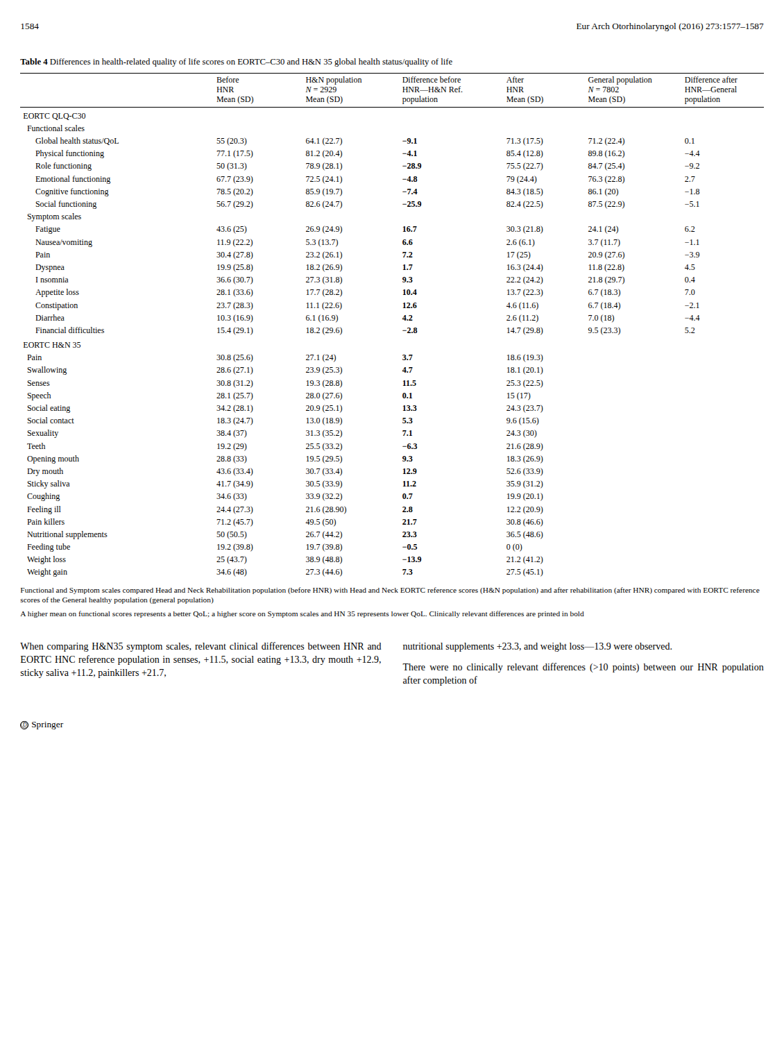1584
Eur Arch Otorhinolaryngol (2016) 273:1577–1587
Table 4 Differences in health-related quality of life scores on EORTC–C30 and H&N 35 global health status/quality of life
| | Before HNR Mean (SD) | H&N population N = 2929 Mean (SD) | Difference before HNR—H&N Ref. population | After HNR Mean (SD) | General population N = 7802 Mean (SD) | Difference after HNR—General population |
| --- | --- | --- | --- | --- | --- | --- |
| EORTC QLQ-C30 | | | | | | |
| Functional scales | | | | | | |
| Global health status/QoL | 55 (20.3) | 64.1 (22.7) | −9.1 | 71.3 (17.5) | 71.2 (22.4) | 0.1 |
| Physical functioning | 77.1 (17.5) | 81.2 (20.4) | −4.1 | 85.4 (12.8) | 89.8 (16.2) | −4.4 |
| Role functioning | 50 (31.3) | 78.9 (28.1) | −28.9 | 75.5 (22.7) | 84.7 (25.4) | −9.2 |
| Emotional functioning | 67.7 (23.9) | 72.5 (24.1) | −4.8 | 79 (24.4) | 76.3 (22.8) | 2.7 |
| Cognitive functioning | 78.5 (20.2) | 85.9 (19.7) | −7.4 | 84.3 (18.5) | 86.1 (20) | −1.8 |
| Social functioning | 56.7 (29.2) | 82.6 (24.7) | −25.9 | 82.4 (22.5) | 87.5 (22.9) | −5.1 |
| Symptom scales | | | | | | |
| Fatigue | 43.6 (25) | 26.9 (24.9) | 16.7 | 30.3 (21.8) | 24.1 (24) | 6.2 |
| Nausea/vomiting | 11.9 (22.2) | 5.3 (13.7) | 6.6 | 2.6 (6.1) | 3.7 (11.7) | −1.1 |
| Pain | 30.4 (27.8) | 23.2 (26.1) | 7.2 | 17 (25) | 20.9 (27.6) | −3.9 |
| Dyspnea | 19.9 (25.8) | 18.2 (26.9) | 1.7 | 16.3 (24.4) | 11.8 (22.8) | 4.5 |
| I nsomnia | 36.6 (30.7) | 27.3 (31.8) | 9.3 | 22.2 (24.2) | 21.8 (29.7) | 0.4 |
| Appetite loss | 28.1 (33.6) | 17.7 (28.2) | 10.4 | 13.7 (22.3) | 6.7 (18.3) | 7.0 |
| Constipation | 23.7 (28.3) | 11.1 (22.6) | 12.6 | 4.6 (11.6) | 6.7 (18.4) | −2.1 |
| Diarrhea | 10.3 (16.9) | 6.1 (16.9) | 4.2 | 2.6 (11.2) | 7.0 (18) | −4.4 |
| Financial difficulties | 15.4 (29.1) | 18.2 (29.6) | −2.8 | 14.7 (29.8) | 9.5 (23.3) | 5.2 |
| EORTC H&N 35 | | | | | | |
| Pain | 30.8 (25.6) | 27.1 (24) | 3.7 | 18.6 (19.3) | | |
| Swallowing | 28.6 (27.1) | 23.9 (25.3) | 4.7 | 18.1 (20.1) | | |
| Senses | 30.8 (31.2) | 19.3 (28.8) | 11.5 | 25.3 (22.5) | | |
| Speech | 28.1 (25.7) | 28.0 (27.6) | 0.1 | 15 (17) | | |
| Social eating | 34.2 (28.1) | 20.9 (25.1) | 13.3 | 24.3 (23.7) | | |
| Social contact | 18.3 (24.7) | 13.0 (18.9) | 5.3 | 9.6 (15.6) | | |
| Sexuality | 38.4 (37) | 31.3 (35.2) | 7.1 | 24.3 (30) | | |
| Teeth | 19.2 (29) | 25.5 (33.2) | −6.3 | 21.6 (28.9) | | |
| Opening mouth | 28.8 (33) | 19.5 (29.5) | 9.3 | 18.3 (26.9) | | |
| Dry mouth | 43.6 (33.4) | 30.7 (33.4) | 12.9 | 52.6 (33.9) | | |
| Sticky saliva | 41.7 (34.9) | 30.5 (33.9) | 11.2 | 35.9 (31.2) | | |
| Coughing | 34.6 (33) | 33.9 (32.2) | 0.7 | 19.9 (20.1) | | |
| Feeling ill | 24.4 (27.3) | 21.6 (28.90) | 2.8 | 12.2 (20.9) | | |
| Pain killers | 71.2 (45.7) | 49.5 (50) | 21.7 | 30.8 (46.6) | | |
| Nutritional supplements | 50 (50.5) | 26.7 (44.2) | 23.3 | 36.5 (48.6) | | |
| Feeding tube | 19.2 (39.8) | 19.7 (39.8) | −0.5 | 0 (0) | | |
| Weight loss | 25 (43.7) | 38.9 (48.8) | −13.9 | 21.2 (41.2) | | |
| Weight gain | 34.6 (48) | 27.3 (44.6) | 7.3 | 27.5 (45.1) | | |
Functional and Symptom scales compared Head and Neck Rehabilitation population (before HNR) with Head and Neck EORTC reference scores (H&N population) and after rehabilitation (after HNR) compared with EORTC reference scores of the General healthy population (general population)
A higher mean on functional scores represents a better QoL; a higher score on Symptom scales and HN 35 represents lower QoL. Clinically relevant differences are printed in bold
When comparing H&N35 symptom scales, relevant clinical differences between HNR and EORTC HNC reference population in senses, +11.5, social eating +13.3, dry mouth +12.9, sticky saliva +11.2, painkillers +21.7,
nutritional supplements +23.3, and weight loss—13.9 were observed.
There were no clinically relevant differences (>10 points) between our HNR population after completion of
ⒹSpringer